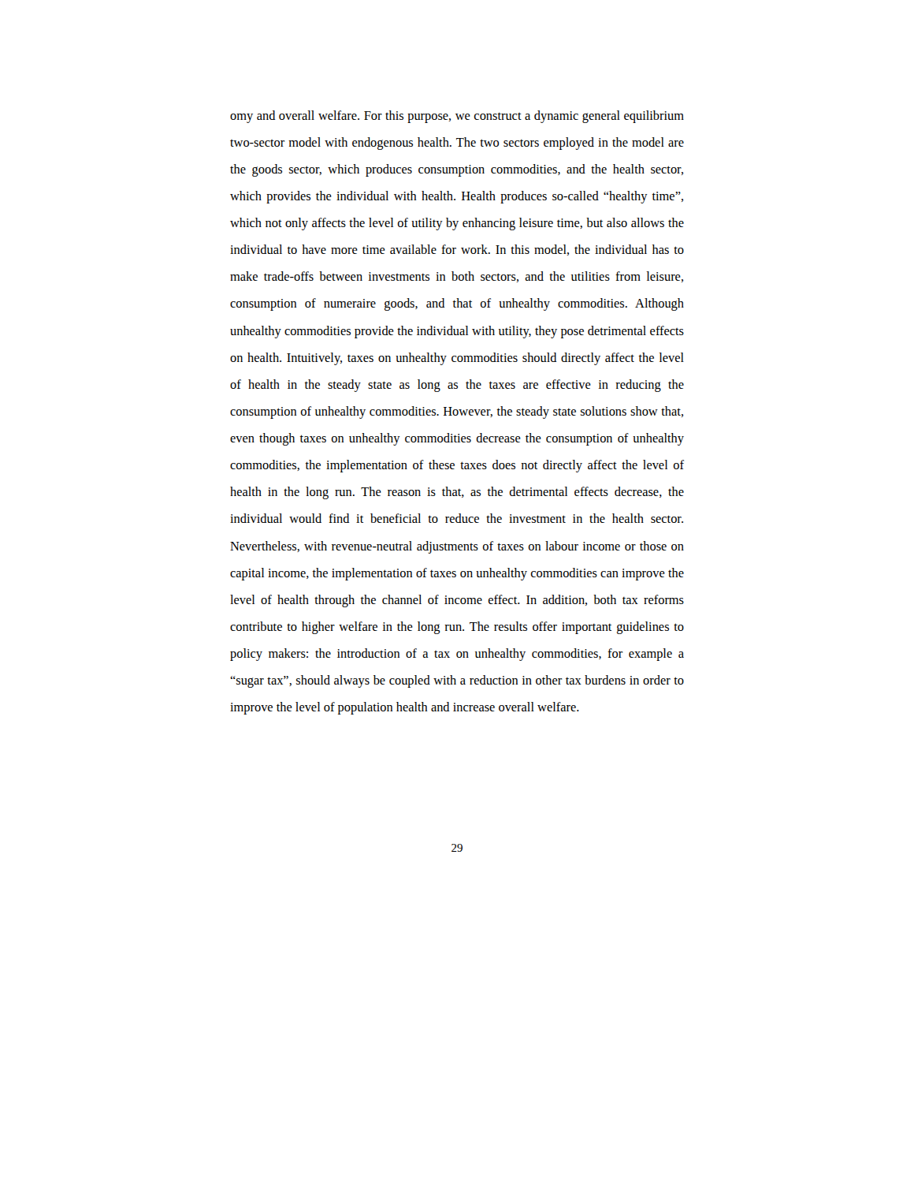omy and overall welfare. For this purpose, we construct a dynamic general equilibrium two-sector model with endogenous health. The two sectors employed in the model are the goods sector, which produces consumption commodities, and the health sector, which provides the individual with health. Health produces so-called “healthy time”, which not only affects the level of utility by enhancing leisure time, but also allows the individual to have more time available for work. In this model, the individual has to make trade-offs between investments in both sectors, and the utilities from leisure, consumption of numeraire goods, and that of unhealthy commodities. Although unhealthy commodities provide the individual with utility, they pose detrimental effects on health. Intuitively, taxes on unhealthy commodities should directly affect the level of health in the steady state as long as the taxes are effective in reducing the consumption of unhealthy commodities. However, the steady state solutions show that, even though taxes on unhealthy commodities decrease the consumption of unhealthy commodities, the implementation of these taxes does not directly affect the level of health in the long run. The reason is that, as the detrimental effects decrease, the individual would find it beneficial to reduce the investment in the health sector. Nevertheless, with revenue-neutral adjustments of taxes on labour income or those on capital income, the implementation of taxes on unhealthy commodities can improve the level of health through the channel of income effect. In addition, both tax reforms contribute to higher welfare in the long run. The results offer important guidelines to policy makers: the introduction of a tax on unhealthy commodities, for example a “sugar tax”, should always be coupled with a reduction in other tax burdens in order to improve the level of population health and increase overall welfare.
29